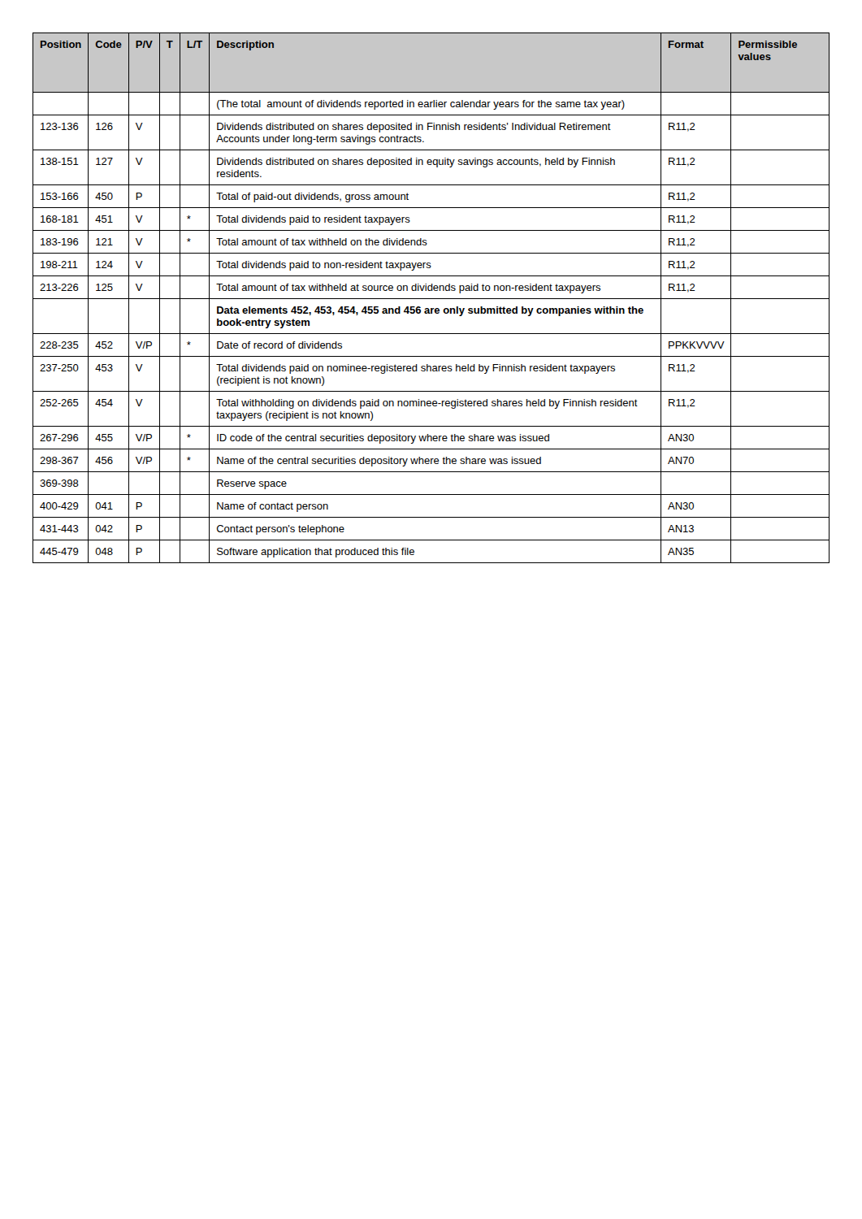| Position | Code | P/V | T | L/T | Description | Format | Permissible values |
| --- | --- | --- | --- | --- | --- | --- | --- |
| | | | | | (The total amount of dividends reported in earlier calendar years for the same tax year) | | |
| 123-136 | 126 | V | | | Dividends distributed on shares deposited in Finnish residents' Individual Retirement Accounts under long-term savings contracts. | R11,2 | |
| 138-151 | 127 | V | | | Dividends distributed on shares deposited in equity savings accounts, held by Finnish residents. | R11,2 | |
| 153-166 | 450 | P | | | Total of paid-out dividends, gross amount | R11,2 | |
| 168-181 | 451 | V | | * | Total dividends paid to resident taxpayers | R11,2 | |
| 183-196 | 121 | V | | * | Total amount of tax withheld on the dividends | R11,2 | |
| 198-211 | 124 | V | | | Total dividends paid to non-resident taxpayers | R11,2 | |
| 213-226 | 125 | V | | | Total amount of tax withheld at source on dividends paid to non-resident taxpayers | R11,2 | |
| | | | | | Data elements 452, 453, 454, 455 and 456 are only submitted by companies within the book-entry system | | |
| 228-235 | 452 | V/P | | * | Date of record of dividends | PPKKVVVV | |
| 237-250 | 453 | V | | | Total dividends paid on nominee-registered shares held by Finnish resident taxpayers (recipient is not known) | R11,2 | |
| 252-265 | 454 | V | | | Total withholding on dividends paid on nominee-registered shares held by Finnish resident taxpayers (recipient is not known) | R11,2 | |
| 267-296 | 455 | V/P | | * | ID code of the central securities depository where the share was issued | AN30 | |
| 298-367 | 456 | V/P | | * | Name of the central securities depository where the share was issued | AN70 | |
| 369-398 | | | | | Reserve space | | |
| 400-429 | 041 | P | | | Name of contact person | AN30 | |
| 431-443 | 042 | P | | | Contact person's telephone | AN13 | |
| 445-479 | 048 | P | | | Software application that produced this file | AN35 | |